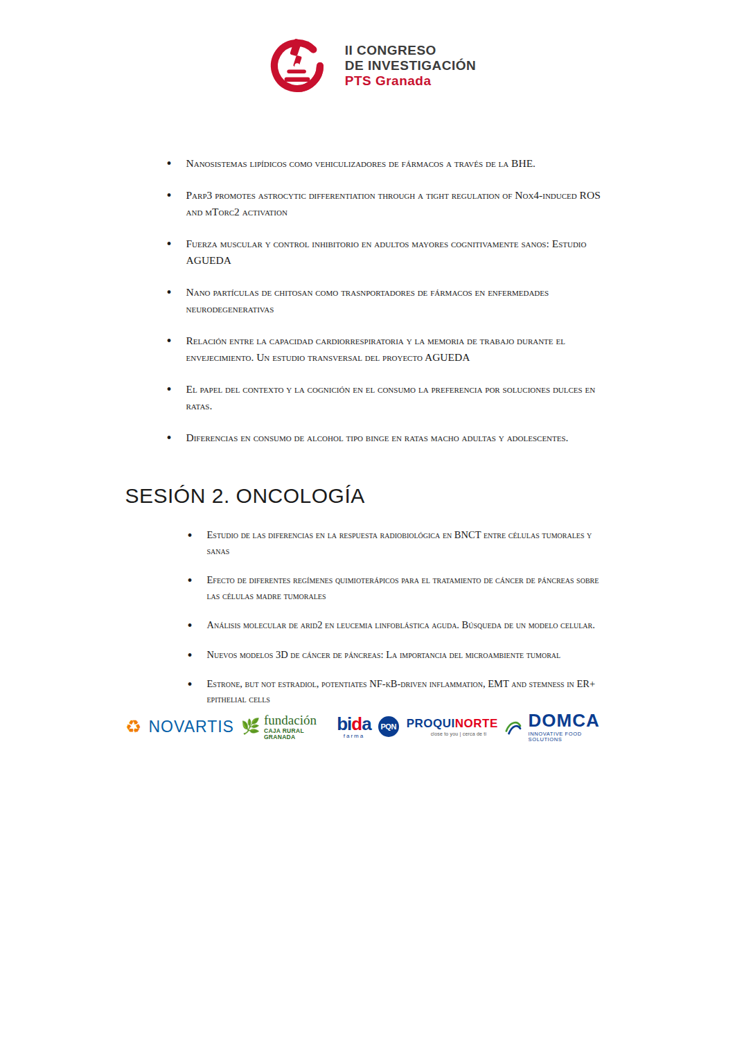Logotipo microscopio
II CONGRESO
DE INVESTIGACIÓN
PTS Granada
Nanosistemas lipídicos como vehiculizadores de fármacos a través de la BHE.
Parp3 promotes astrocytic differentiation through a tight regulation of Nox4-induced ROS and mTorc2 activation
Fuerza muscular y control inhibitorio en adultos mayores cognitivamente sanos: Estudio AGUEDA
Nano partículas de chitosan como trasnportadores de fármacos en enfermedades neurodegenerativas
Relación entre la capacidad cardiorrespiratoria y la memoria de trabajo durante el envejecimiento. Un estudio transversal del proyecto AGUEDA
El papel del contexto y la cognición en el consumo la preferencia por soluciones dulces en ratas.
Diferencias en consumo de alcohol tipo binge en ratas macho adultas y adolescentes.
SESIÓN 2. ONCOLOGÍA
Estudio de las diferencias en la respuesta radiobiológica en BNCT entre células tumorales y sanas
Efecto de diferentes regímenes quimioterápicos para el tratamiento de cáncer de páncreas sobre las células madre tumorales
Análisis molecular de arid2 en leucemia linfoblástica aguda. Búsqueda de un modelo celular.
Nuevos modelos 3D de cáncer de páncreas: La importancia del microambiente tumoral
Estrone, but not estradiol, potentiates NF-kB-driven inflammation, EMT and stemness in ER+ epithelial cells
♻NOVARTIS
🌿 fundación CAJA RURAL GRANADA
bida farma
PQN PROQUINORTE close to you | cerca de ti
DOMCA INNOVATIVE FOOD SOLUTIONS